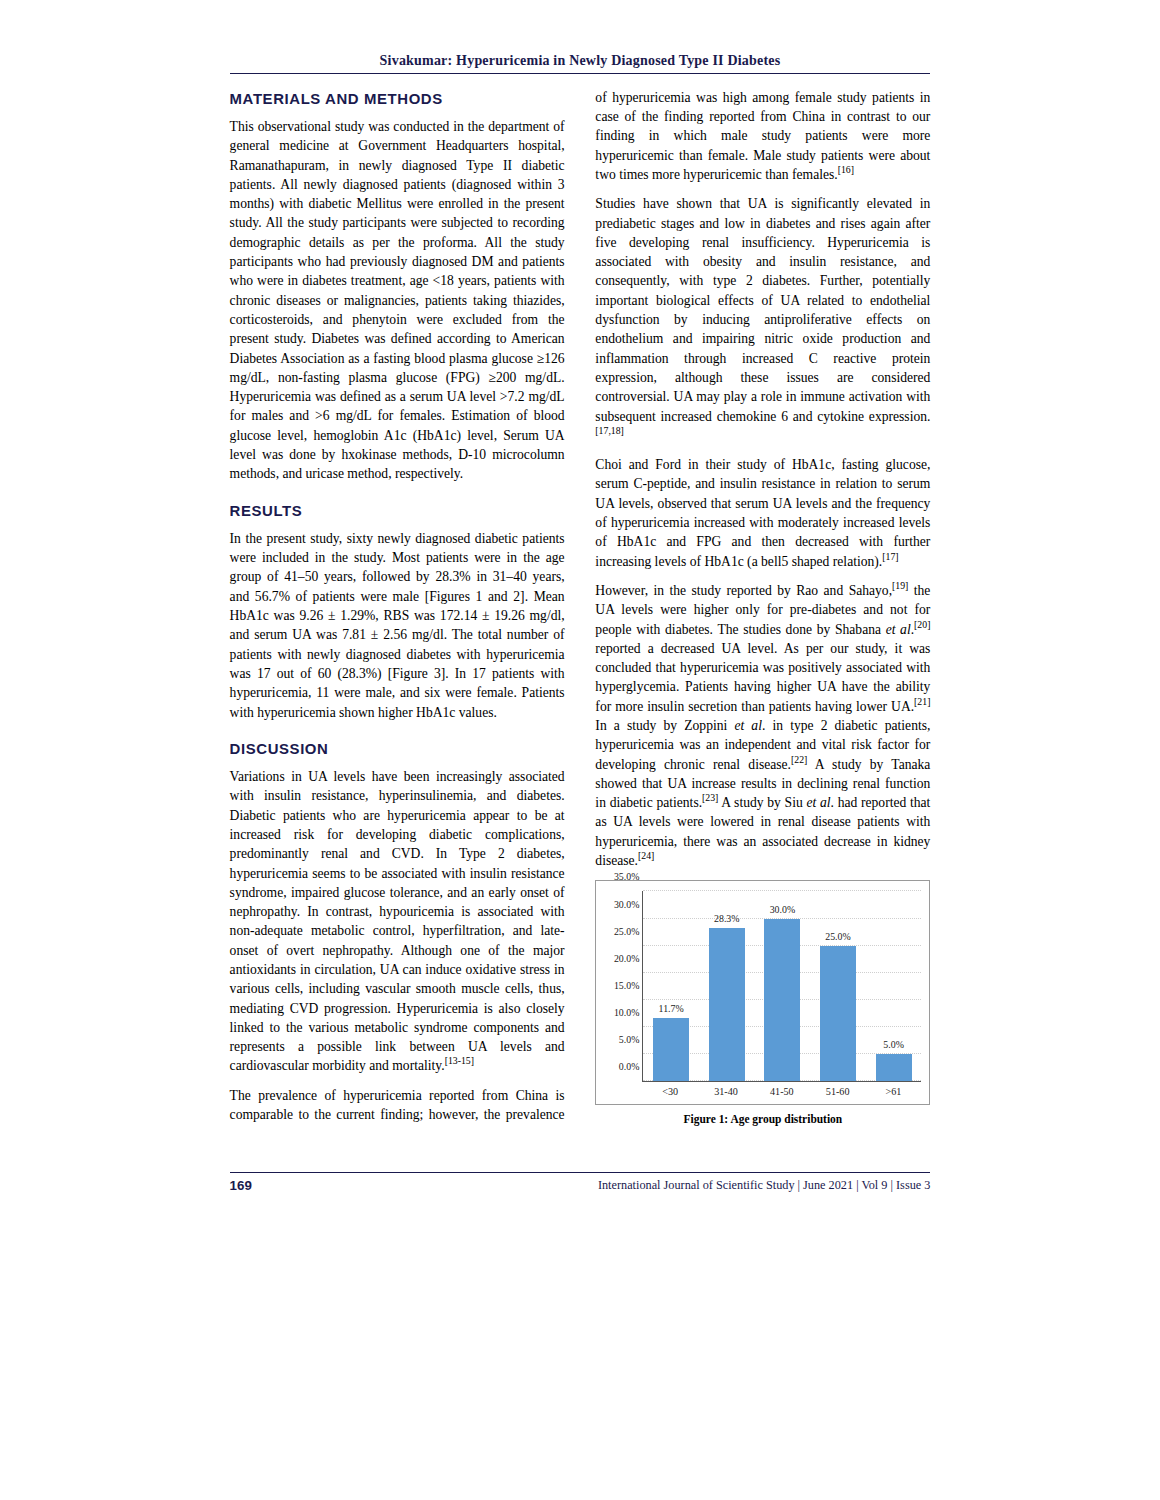Sivakumar: Hyperuricemia in Newly Diagnosed Type II Diabetes
Materials and Methods
This observational study was conducted in the department of general medicine at Government Headquarters hospital, Ramanathapuram, in newly diagnosed Type II diabetic patients. All newly diagnosed patients (diagnosed within 3 months) with diabetic Mellitus were enrolled in the present study. All the study participants were subjected to recording demographic details as per the proforma. All the study participants who had previously diagnosed DM and patients who were in diabetes treatment, age <18 years, patients with chronic diseases or malignancies, patients taking thiazides, corticosteroids, and phenytoin were excluded from the present study. Diabetes was defined according to American Diabetes Association as a fasting blood plasma glucose ≥126 mg/dL, non-fasting plasma glucose (FPG) ≥200 mg/dL. Hyperuricemia was defined as a serum UA level >7.2 mg/dL for males and >6 mg/dL for females. Estimation of blood glucose level, hemoglobin A1c (HbA1c) level, Serum UA level was done by hxokinase methods, D-10 microcolumn methods, and uricase method, respectively.
Results
In the present study, sixty newly diagnosed diabetic patients were included in the study. Most patients were in the age group of 41–50 years, followed by 28.3% in 31–40 years, and 56.7% of patients were male [Figures 1 and 2]. Mean HbA1c was 9.26 ± 1.29%, RBS was 172.14 ± 19.26 mg/dl, and serum UA was 7.81 ± 2.56 mg/dl. The total number of patients with newly diagnosed diabetes with hyperuricemia was 17 out of 60 (28.3%) [Figure 3]. In 17 patients with hyperuricemia, 11 were male, and six were female. Patients with hyperuricemia shown higher HbA1c values.
Discussion
Variations in UA levels have been increasingly associated with insulin resistance, hyperinsulinemia, and diabetes. Diabetic patients who are hyperuricemia appear to be at increased risk for developing diabetic complications, predominantly renal and CVD. In Type 2 diabetes, hyperuricemia seems to be associated with insulin resistance syndrome, impaired glucose tolerance, and an early onset of nephropathy. In contrast, hypouricemia is associated with non-adequate metabolic control, hyperfiltration, and late-onset of overt nephropathy. Although one of the major antioxidants in circulation, UA can induce oxidative stress in various cells, including vascular smooth muscle cells, thus, mediating CVD progression. Hyperuricemia is also closely linked to the various metabolic syndrome components and represents a possible link between UA levels and cardiovascular morbidity and mortality.[13-15]
The prevalence of hyperuricemia reported from China is comparable to the current finding; however, the prevalence of hyperuricemia was high among female study patients in case of the finding reported from China in contrast to our finding in which male study patients were more hyperuricemic than female. Male study patients were about two times more hyperuricemic than females.[16]
Studies have shown that UA is significantly elevated in prediabetic stages and low in diabetes and rises again after five developing renal insufficiency. Hyperuricemia is associated with obesity and insulin resistance, and consequently, with type 2 diabetes. Further, potentially important biological effects of UA related to endothelial dysfunction by inducing antiproliferative effects on endothelium and impairing nitric oxide production and inflammation through increased C reactive protein expression, although these issues are considered controversial. UA may play a role in immune activation with subsequent increased chemokine 6 and cytokine expression.[17,18]
Choi and Ford in their study of HbA1c, fasting glucose, serum C-peptide, and insulin resistance in relation to serum UA levels, observed that serum UA levels and the frequency of hyperuricemia increased with moderately increased levels of HbA1c and FPG and then decreased with further increasing levels of HbA1c (a bell5 shaped relation).[17]
However, in the study reported by Rao and Sahayo,[19] the UA levels were higher only for pre-diabetes and not for people with diabetes. The studies done by Shabana et al.[20] reported a decreased UA level. As per our study, it was concluded that hyperuricemia was positively associated with hyperglycemia. Patients having higher UA have the ability for more insulin secretion than patients having lower UA.[21] In a study by Zoppini et al. in type 2 diabetic patients, hyperuricemia was an independent and vital risk factor for developing chronic renal disease.[22] A study by Tanaka showed that UA increase results in declining renal function in diabetic patients.[23] A study by Siu et al. had reported that as UA levels were lowered in renal disease patients with hyperuricemia, there was an associated decrease in kidney disease.[24]
0.0%
5.0%
10.0%
15.0%
20.0%
25.0%
30.0%
35.0%
11.7%
28.3%
30.0%
25.0%
5.0%
<30 31-40 41-50 51-60 >61
Figure 1: Age group distribution
169
International Journal of Scientific Study | June 2021 | Vol 9 | Issue 3